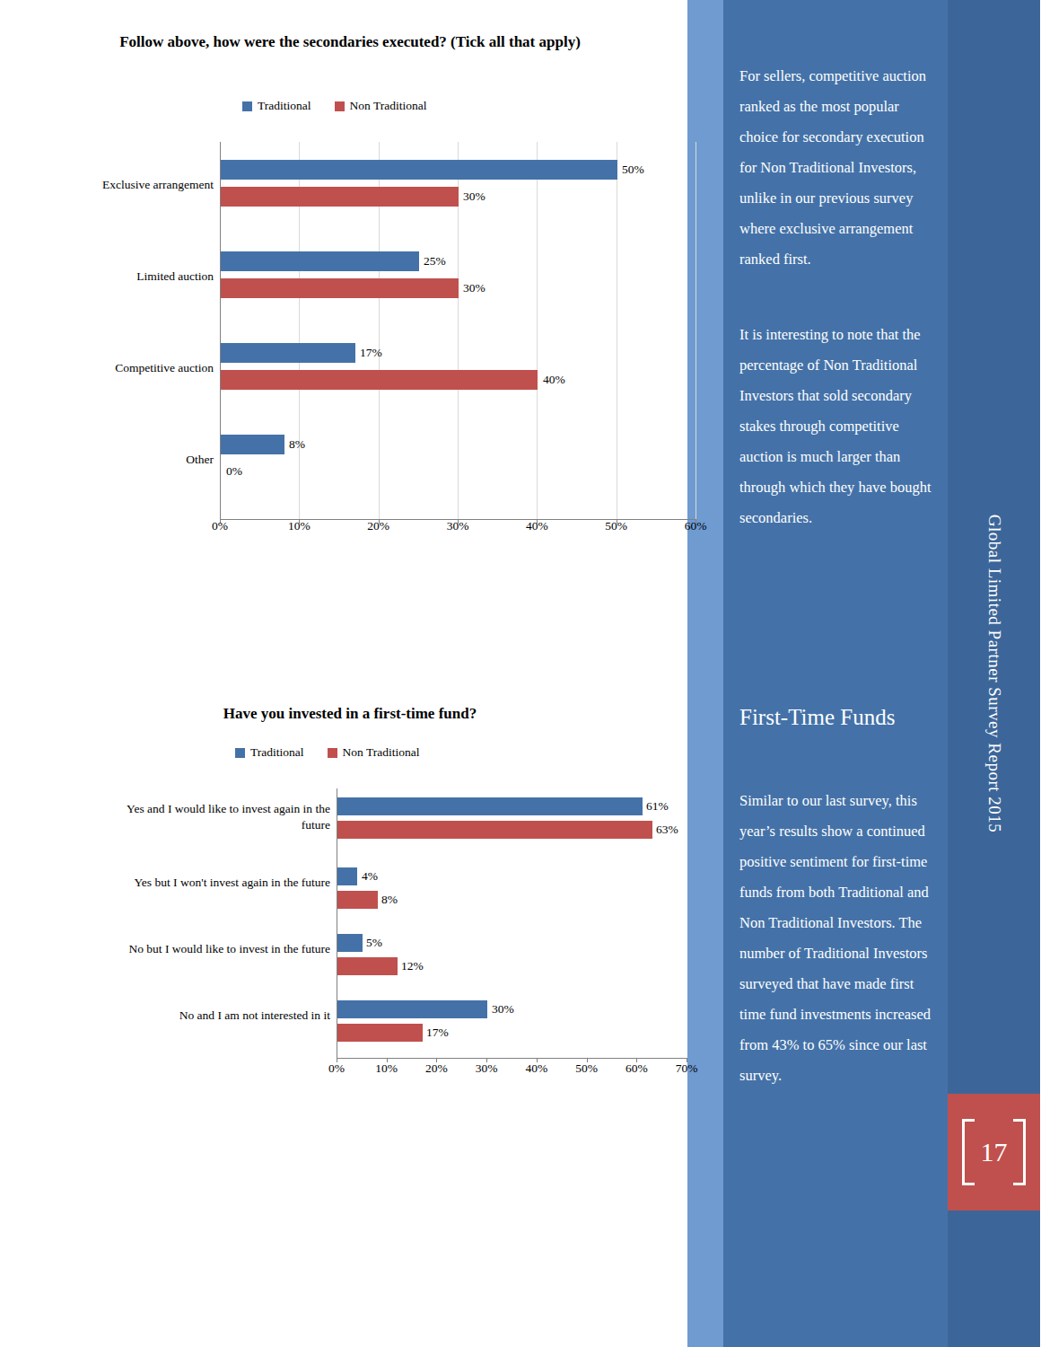Global Limited Partner Survey Report 2015
17
For sellers, competitive auction ranked as the most popular choice for secondary execution for Non Traditional Investors, unlike in our previous survey where exclusive arrangement ranked first.
It is interesting to note that the percentage of Non Traditional Investors that sold secondary stakes through competitive auction is much larger than through which they have bought secondaries.
First-Time Funds
Similar to our last survey, this year’s results show a continued positive sentiment for first-time funds from both Traditional and Non Traditional Investors. The number of Traditional Investors surveyed that have made first time fund investments increased from 43% to 65% since our last survey.
Follow above, how were the secondaries executed? (Tick all that apply)
Traditional
Non Traditional
Exclusive arrangement
50%
30%
Limited auction
25%
30%
Competitive auction
17%
40%
Other
8%
0%
0%
10%
20%
30%
40%
50%
60%
Have you invested in a first-time fund?
Traditional
Non Traditional
Yes and I would like to invest again in the
future
61%
63%
Yes but I won't invest again in the future
4%
8%
No but I would like to invest in the future
5%
12%
No and I am not interested in it
30%
17%
0%
10%
20%
30%
40%
50%
60%
70%